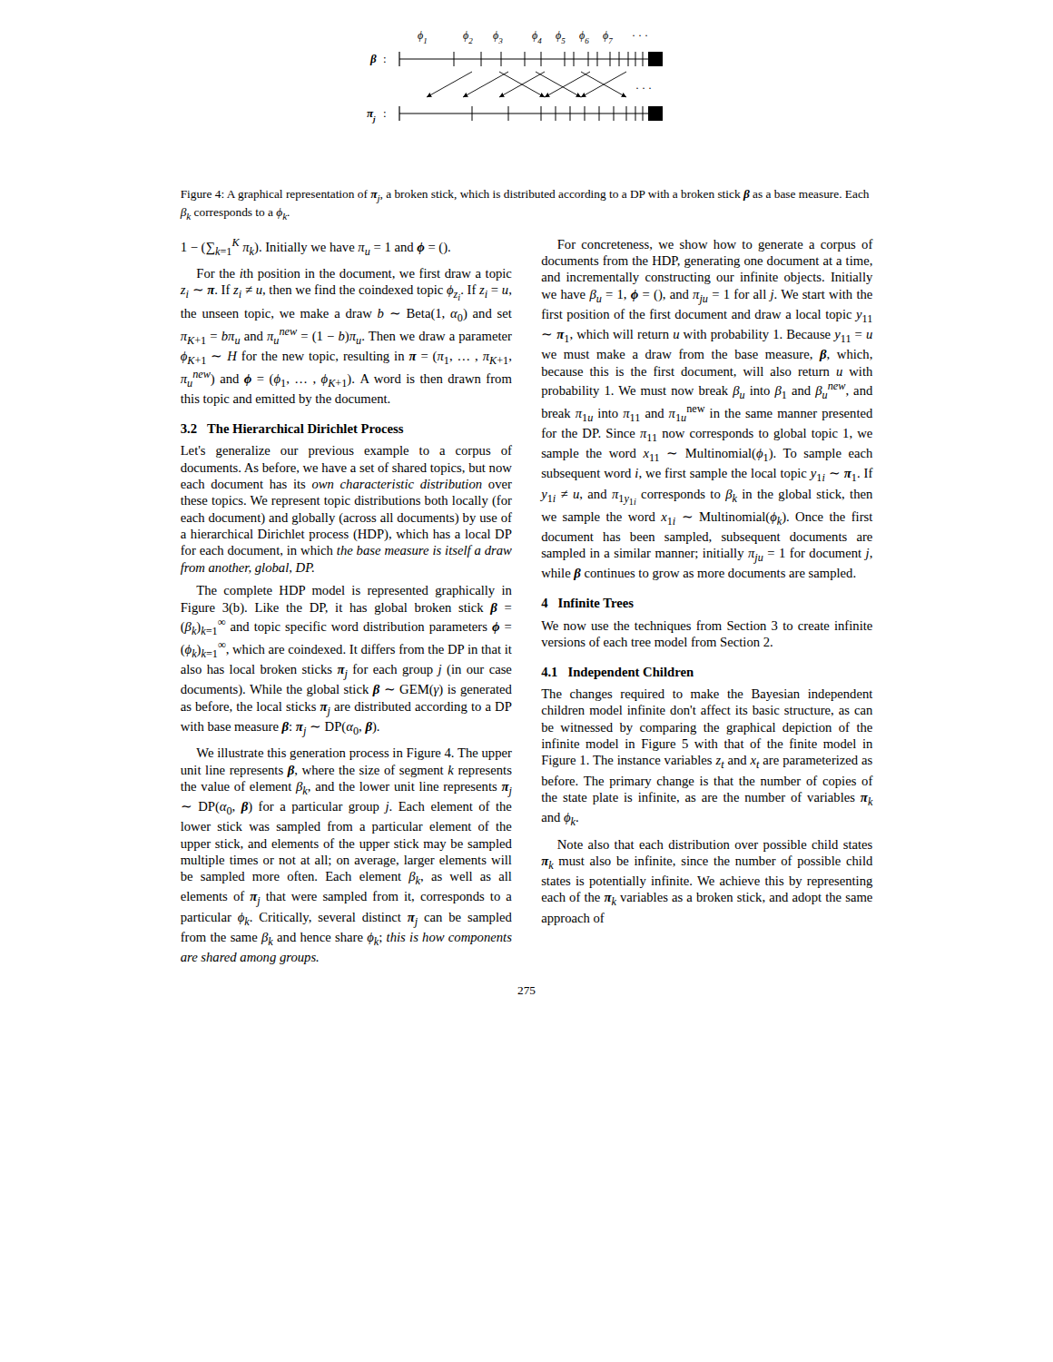ϕ1 ϕ2 ϕ3 ϕ4 ϕ5 ϕ6 ϕ7 · · · β : · · · πj :
Figure 4: A graphical representation of πj, a broken stick, which is distributed according to a DP with a broken stick β as a base measure. Each βk corresponds to a ϕk.
1 − (∑k=1K πk). Initially we have πu = 1 and ϕ = ().
For the ith position in the document, we first draw a topic zi ∼ π. If zi ≠ u, then we find the coindexed topic ϕzi. If zi = u, the unseen topic, we make a draw b ∼ Beta(1, α0) and set πK+1 = bπu and πunew = (1 − b)πu. Then we draw a parameter ϕK+1 ∼ H for the new topic, resulting in π = (π1, … , πK+1, πunew) and ϕ = (ϕ1, … , ϕK+1). A word is then drawn from this topic and emitted by the document.
3.2 The Hierarchical Dirichlet Process
Let's generalize our previous example to a corpus of documents. As before, we have a set of shared topics, but now each document has its own characteristic distribution over these topics. We represent topic distributions both locally (for each document) and globally (across all documents) by use of a hierarchical Dirichlet process (HDP), which has a local DP for each document, in which the base measure is itself a draw from another, global, DP.
The complete HDP model is represented graphically in Figure 3(b). Like the DP, it has global broken stick β = (βk)k=1∞ and topic specific word distribution parameters ϕ = (ϕk)k=1∞, which are coindexed. It differs from the DP in that it also has local broken sticks πj for each group j (in our case documents). While the global stick β ∼ GEM(γ) is generated as before, the local sticks πj are distributed according to a DP with base measure β: πj ∼ DP(α0, β).
We illustrate this generation process in Figure 4. The upper unit line represents β, where the size of segment k represents the value of element βk, and the lower unit line represents πj ∼ DP(α0, β) for a particular group j. Each element of the lower stick was sampled from a particular element of the upper stick, and elements of the upper stick may be sampled multiple times or not at all; on average, larger elements will be sampled more often. Each element βk, as well as all elements of πj that were sampled from it, corresponds to a particular ϕk. Critically, several distinct πj can be sampled from the same βk and hence share ϕk; this is how components are shared among groups.
For concreteness, we show how to generate a corpus of documents from the HDP, generating one document at a time, and incrementally constructing our infinite objects. Initially we have βu = 1, ϕ = (), and πju = 1 for all j. We start with the first position of the first document and draw a local topic y11 ∼ π1, which will return u with probability 1. Because y11 = u we must make a draw from the base measure, β, which, because this is the first document, will also return u with probability 1. We must now break βu into β1 and βunew, and break π1u into π11 and π1unew in the same manner presented for the DP. Since π11 now corresponds to global topic 1, we sample the word x11 ∼ Multinomial(ϕ1). To sample each subsequent word i, we first sample the local topic y1i ∼ π1. If y1i ≠ u, and π1y1i corresponds to βk in the global stick, then we sample the word x1i ∼ Multinomial(ϕk). Once the first document has been sampled, subsequent documents are sampled in a similar manner; initially πju = 1 for document j, while β continues to grow as more documents are sampled.
4 Infinite Trees
We now use the techniques from Section 3 to create infinite versions of each tree model from Section 2.
4.1 Independent Children
The changes required to make the Bayesian independent children model infinite don't affect its basic structure, as can be witnessed by comparing the graphical depiction of the infinite model in Figure 5 with that of the finite model in Figure 1. The instance variables zt and xt are parameterized as before. The primary change is that the number of copies of the state plate is infinite, as are the number of variables πk and ϕk.
Note also that each distribution over possible child states πk must also be infinite, since the number of possible child states is potentially infinite. We achieve this by representing each of the πk variables as a broken stick, and adopt the same approach of
275